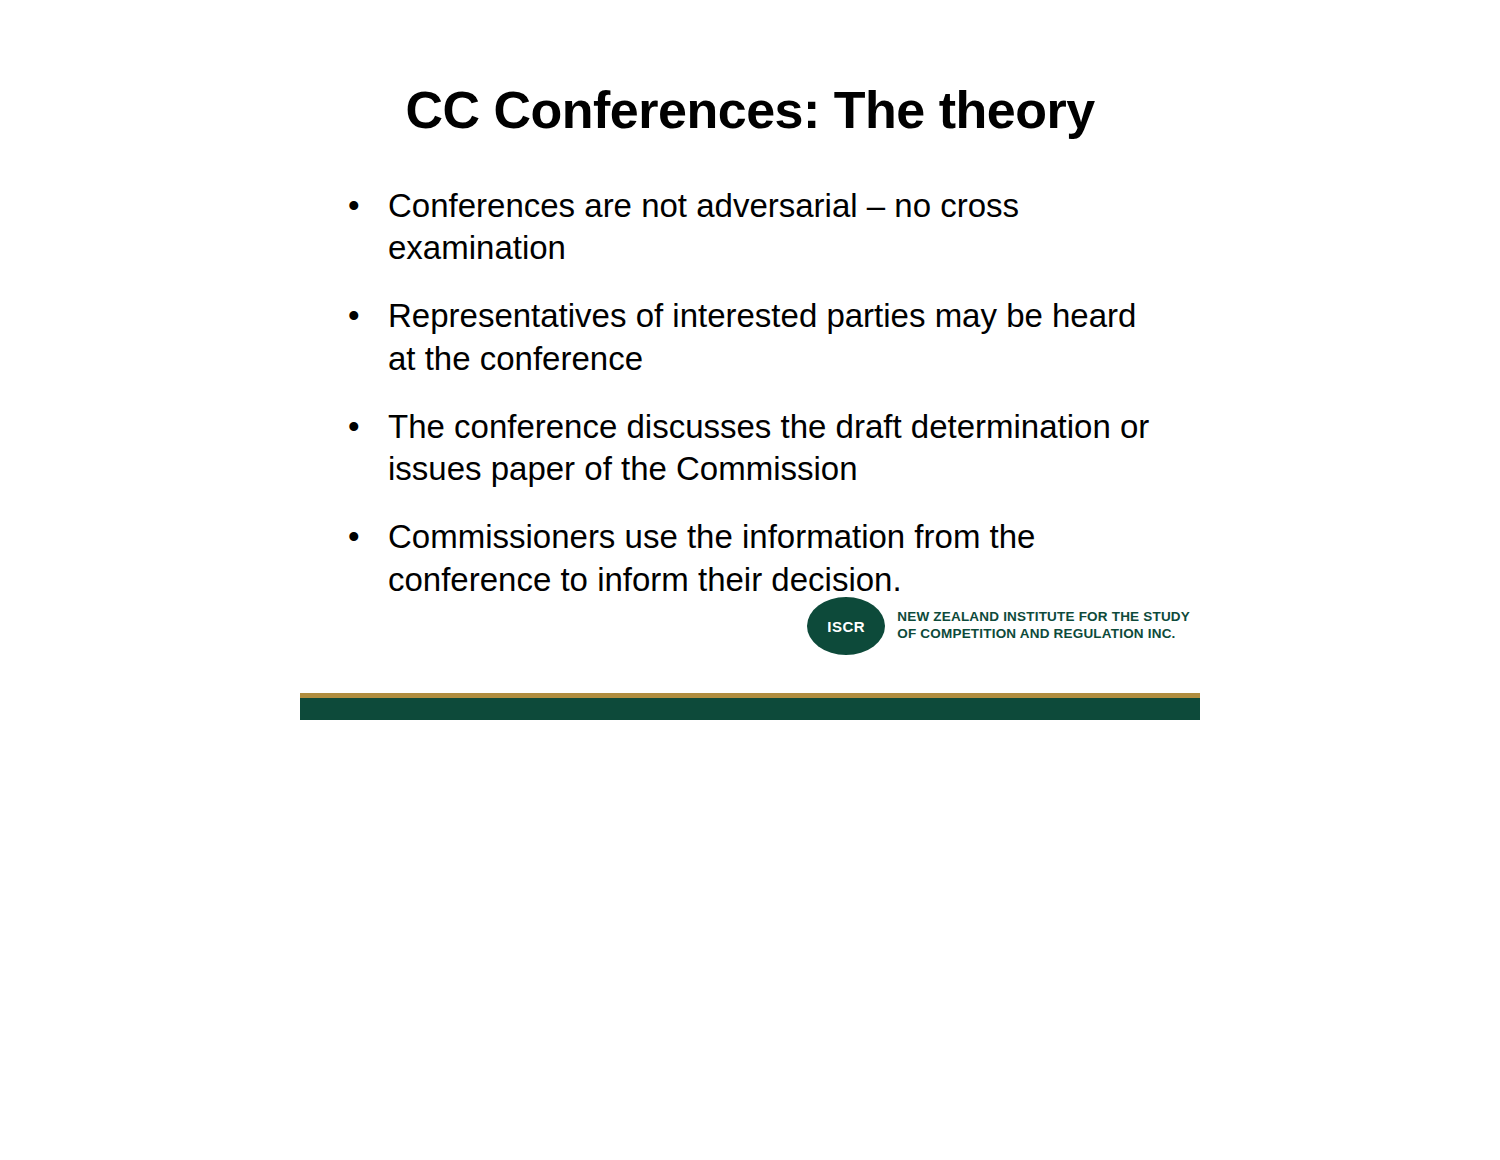CC Conferences: The theory
Conferences are not adversarial – no cross examination
Representatives of interested parties may be heard at the conference
The conference discusses the draft determination or issues paper of the Commission
Commissioners use the information from the conference to inform their decision.
ISCR
NEW ZEALAND INSTITUTE FOR THE STUDY
OF COMPETITION AND REGULATION INC.